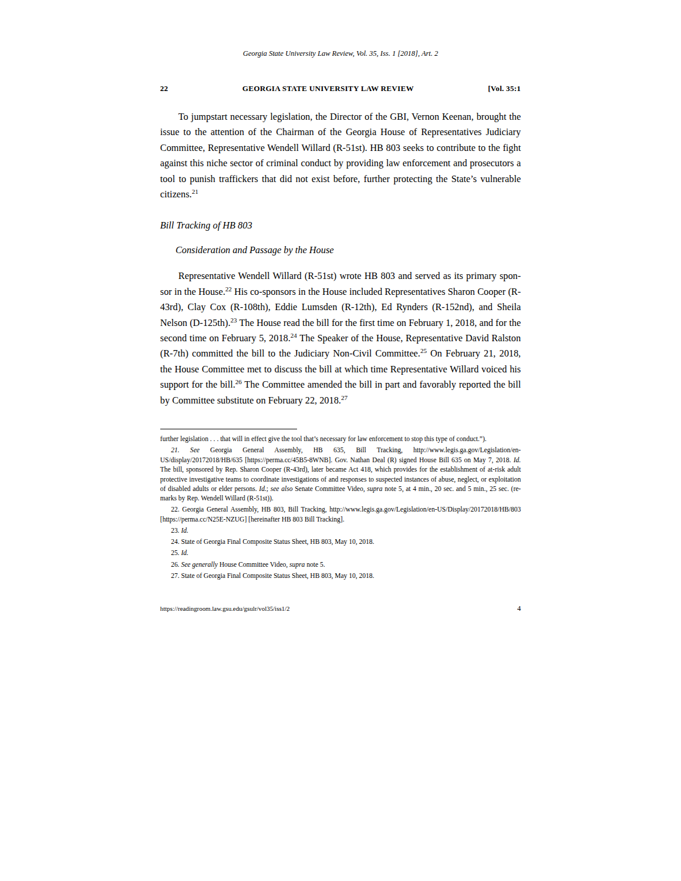Georgia State University Law Review, Vol. 35, Iss. 1 [2018], Art. 2
22 GEORGIA STATE UNIVERSITY LAW REVIEW [Vol. 35:1
To jumpstart necessary legislation, the Director of the GBI, Vernon Keenan, brought the issue to the attention of the Chairman of the Georgia House of Representatives Judiciary Committee, Representative Wendell Willard (R-51st). HB 803 seeks to contribute to the fight against this niche sector of criminal conduct by providing law enforcement and prosecutors a tool to punish traffickers that did not exist before, further protecting the State’s vulnerable citizens.21
Bill Tracking of HB 803
Consideration and Passage by the House
Representative Wendell Willard (R-51st) wrote HB 803 and served as its primary sponsor in the House.22 His co-sponsors in the House included Representatives Sharon Cooper (R-43rd), Clay Cox (R-108th), Eddie Lumsden (R-12th), Ed Rynders (R-152nd), and Sheila Nelson (D-125th).23 The House read the bill for the first time on February 1, 2018, and for the second time on February 5, 2018.24 The Speaker of the House, Representative David Ralston (R-7th) committed the bill to the Judiciary Non-Civil Committee.25 On February 21, 2018, the House Committee met to discuss the bill at which time Representative Willard voiced his support for the bill.26 The Committee amended the bill in part and favorably reported the bill by Committee substitute on February 22, 2018.27
further legislation . . . that will in effect give the tool that’s necessary for law enforcement to stop this type of conduct.”).
21. See Georgia General Assembly, HB 635, Bill Tracking, http://www.legis.ga.gov/Legislation/en-US/display/20172018/HB/635 [https://perma.cc/45B5-8WNB]. Gov. Nathan Deal (R) signed House Bill 635 on May 7, 2018. Id. The bill, sponsored by Rep. Sharon Cooper (R-43rd), later became Act 418, which provides for the establishment of at-risk adult protective investigative teams to coordinate investigations of and responses to suspected instances of abuse, neglect, or exploitation of disabled adults or elder persons. Id.; see also Senate Committee Video, supra note 5, at 4 min., 20 sec. and 5 min., 25 sec. (remarks by Rep. Wendell Willard (R-51st)).
22. Georgia General Assembly, HB 803, Bill Tracking, http://www.legis.ga.gov/Legislation/en-US/Display/20172018/HB/803 [https://perma.cc/N25E-NZUG] [hereinafter HB 803 Bill Tracking].
23. Id.
24. State of Georgia Final Composite Status Sheet, HB 803, May 10, 2018.
25. Id.
26. See generally House Committee Video, supra note 5.
27. State of Georgia Final Composite Status Sheet, HB 803, May 10, 2018.
https://readingroom.law.gsu.edu/gsulr/vol35/iss1/2 4